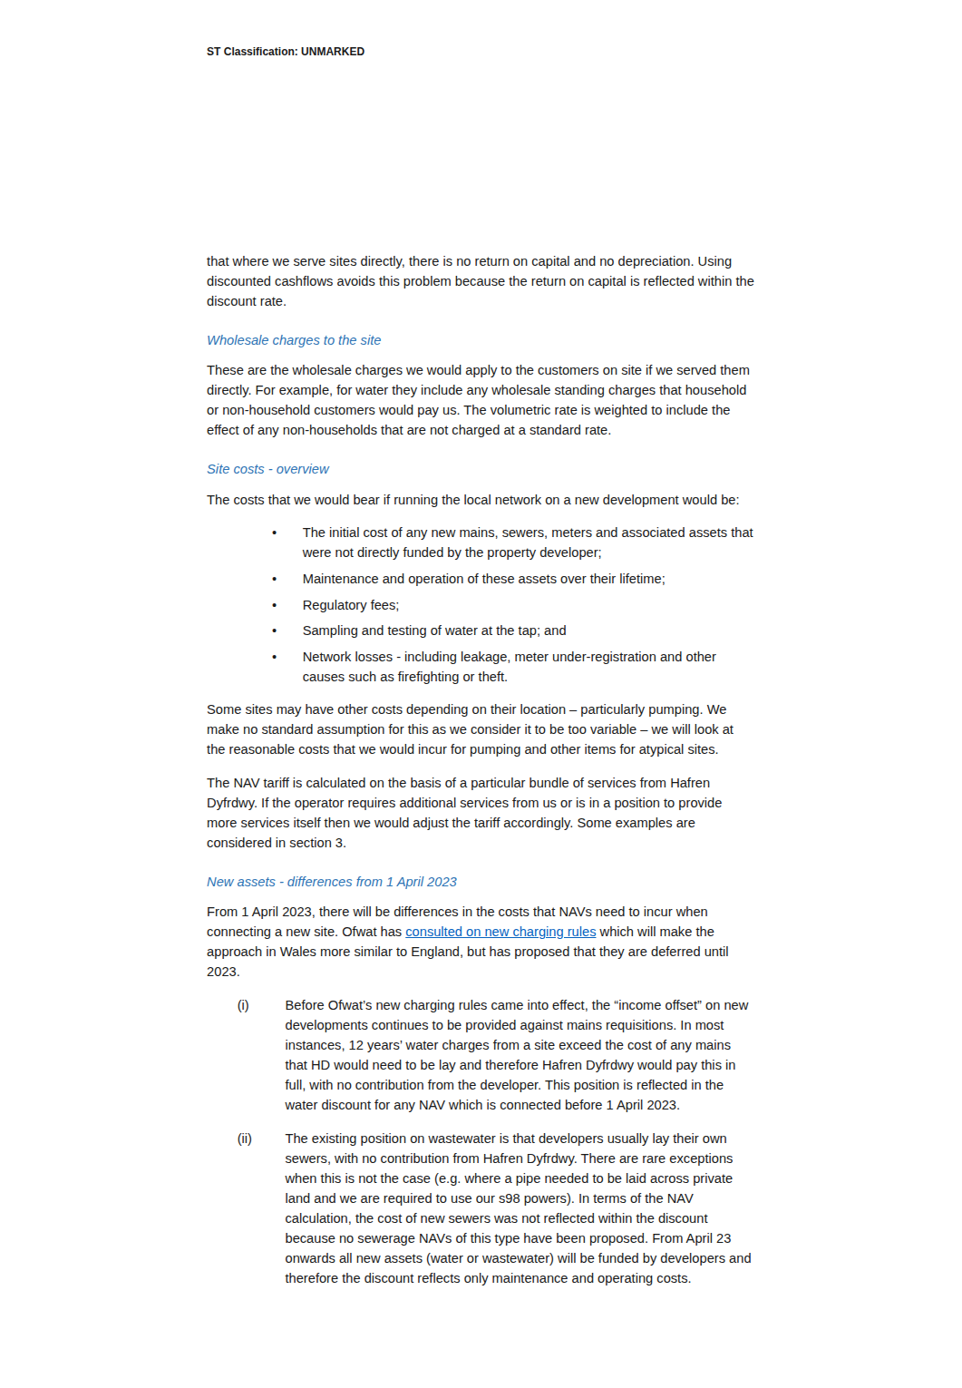ST Classification: UNMARKED
that where we serve sites directly, there is no return on capital and no depreciation. Using discounted cashflows avoids this problem because the return on capital is reflected within the discount rate.
Wholesale charges to the site
These are the wholesale charges we would apply to the customers on site if we served them directly. For example, for water they include any wholesale standing charges that household or non-household customers would pay us. The volumetric rate is weighted to include the effect of any non-households that are not charged at a standard rate.
Site costs - overview
The costs that we would bear if running the local network on a new development would be:
The initial cost of any new mains, sewers, meters and associated assets that were not directly funded by the property developer;
Maintenance and operation of these assets over their lifetime;
Regulatory fees;
Sampling and testing of water at the tap; and
Network losses - including leakage, meter under-registration and other causes such as firefighting or theft.
Some sites may have other costs depending on their location – particularly pumping. We make no standard assumption for this as we consider it to be too variable – we will look at the reasonable costs that we would incur for pumping and other items for atypical sites.
The NAV tariff is calculated on the basis of a particular bundle of services from Hafren Dyfrdwy. If the operator requires additional services from us or is in a position to provide more services itself then we would adjust the tariff accordingly. Some examples are considered in section 3.
New assets - differences from 1 April 2023
From 1 April 2023, there will be differences in the costs that NAVs need to incur when connecting a new site. Ofwat has consulted on new charging rules which will make the approach in Wales more similar to England, but has proposed that they are deferred until 2023.
Before Ofwat’s new charging rules came into effect, the “income offset” on new developments continues to be provided against mains requisitions. In most instances, 12 years’ water charges from a site exceed the cost of any mains that HD would need to be lay and therefore Hafren Dyfrdwy would pay this in full, with no contribution from the developer. This position is reflected in the water discount for any NAV which is connected before 1 April 2023.
The existing position on wastewater is that developers usually lay their own sewers, with no contribution from Hafren Dyfrdwy. There are rare exceptions when this is not the case (e.g. where a pipe needed to be laid across private land and we are required to use our s98 powers). In terms of the NAV calculation, the cost of new sewers was not reflected within the discount because no sewerage NAVs of this type have been proposed. From April 23 onwards all new assets (water or wastewater) will be funded by developers and therefore the discount reflects only maintenance and operating costs.